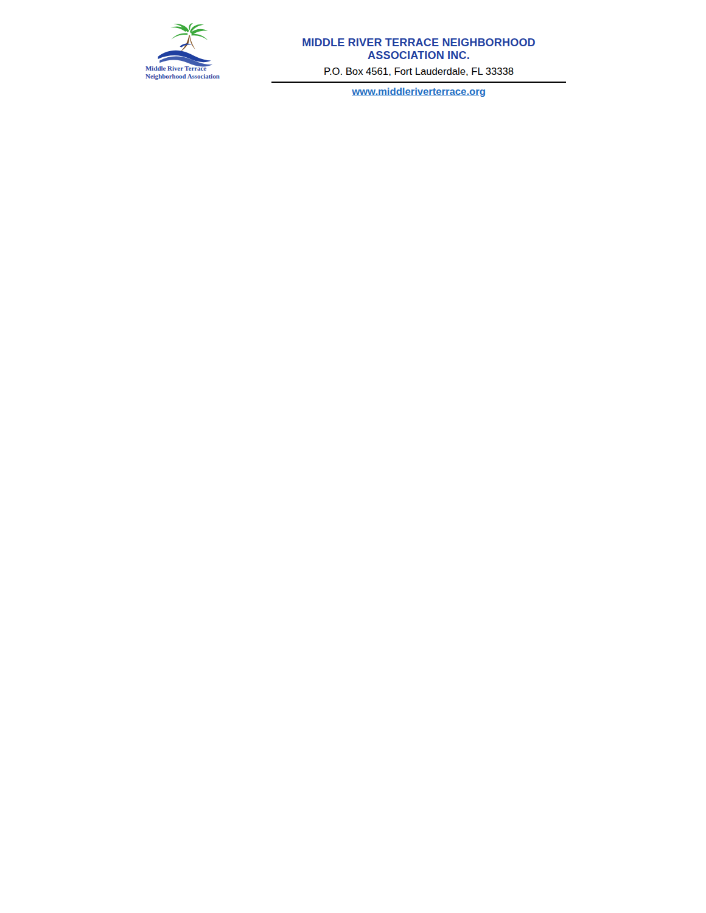Middle River Terrace Neighborhood Association logo: palm tree with stylized river Middle River Terrace Neighborhood Association
MIDDLE RIVER TERRACE NEIGHBORHOOD ASSOCIATION INC.
P.O. Box 4561, Fort Lauderdale, FL 33338
www.middleriverterrace.org